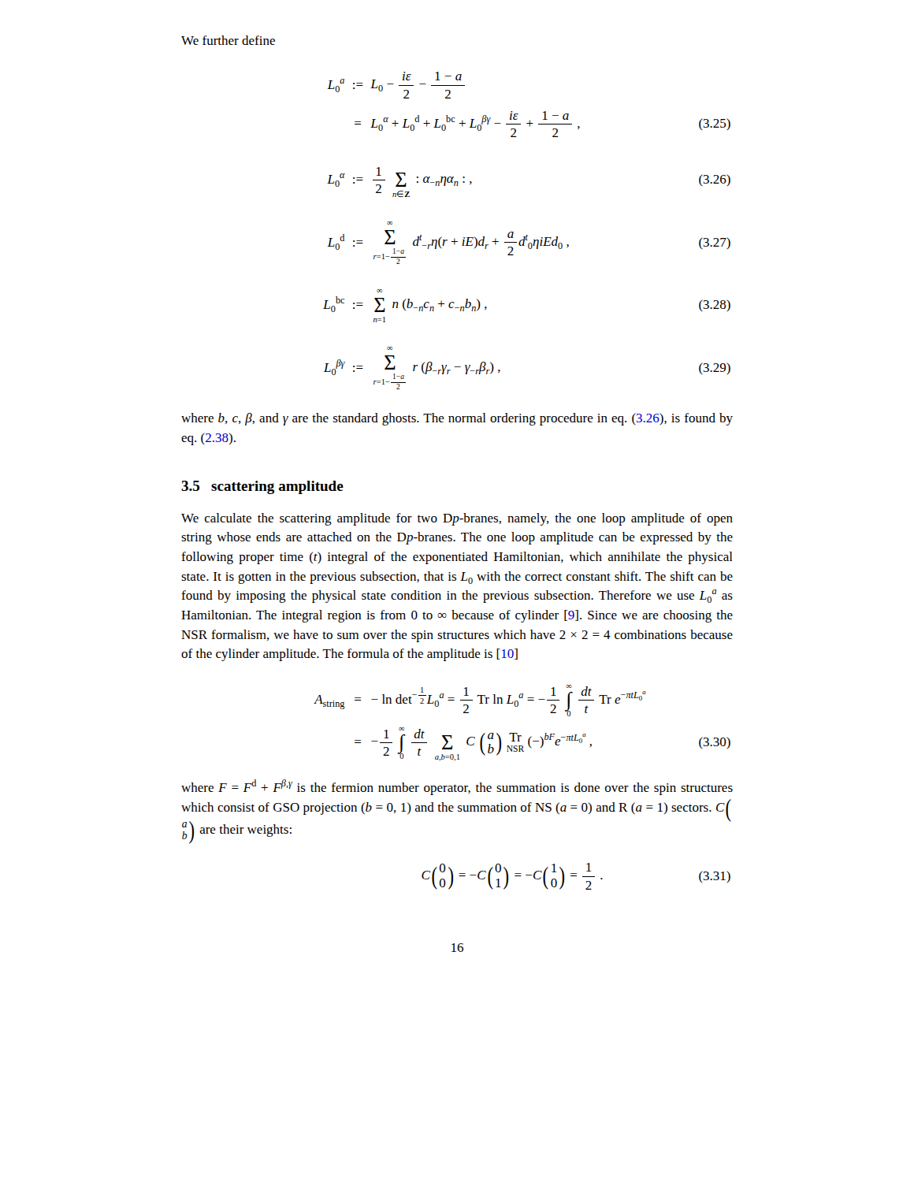We further define
| L 0 a | := | L 0 − iε 2 − 1 − a 2 | |
| | = | L 0 α + L 0 d + L 0 bc + L 0 βγ − iε 2 + 1 − a 2 , | (3.25) |
| L 0 α | := | 1 2 Σ n ∈ Z : α − n ηα n : , | (3.26) |
| L 0 d | := | ∞ Σ r =1− 1− a 2 d t − r η ( r + iE ) d r + a 2 d t 0 ηiEd 0 , | (3.27) |
| L 0 bc | := | ∞ Σ n =1 n ( b − n c n + c − n b n ) , | (3.28) |
| L 0 βγ | := | ∞ Σ r =1− 1− a 2 r ( β − r γ r − γ − r β r ) , | (3.29) |
where b, c, β, and γ are the standard ghosts. The normal ordering procedure in eq. (3.26), is found by eq. (2.38).
3.5 scattering amplitude
We calculate the scattering amplitude for two Dp-branes, namely, the one loop amplitude of open string whose ends are attached on the Dp-branes. The one loop amplitude can be expressed by the following proper time (t) integral of the exponentiated Hamiltonian, which annihilate the physical state. It is gotten in the previous subsection, that is L0 with the correct constant shift. The shift can be found by imposing the physical state condition in the previous subsection. Therefore we use L0a as Hamiltonian. The integral region is from 0 to ∞ because of cylinder [9]. Since we are choosing the NSR formalism, we have to sum over the spin structures which have 2 × 2 = 4 combinations because of the cylinder amplitude. The formula of the amplitude is [10]
| A string | = | − ln det − 1 2 L 0 a = 1 2 Tr ln L 0 a = − 1 2 ∞ ∫ 0 dt t Tr e − πtL 0 a | |
| | = | − 1 2 ∞ ∫ 0 dt t Σ a , b =0,1 C ( a b ) Tr NSR (−) bF e − πtL 0 a , | (3.30) |
where F = Fd + Fβ,γ is the fermion number operator, the summation is done over the spin structures which consist of GSO projection (b = 0, 1) and the summation of NS (a = 0) and R (a = 1) sectors. C(ab) are their weights:
| | | C ( 0 0 ) = − C ( 0 1 ) = − C ( 1 0 ) = 1 2 . | (3.31) |
16